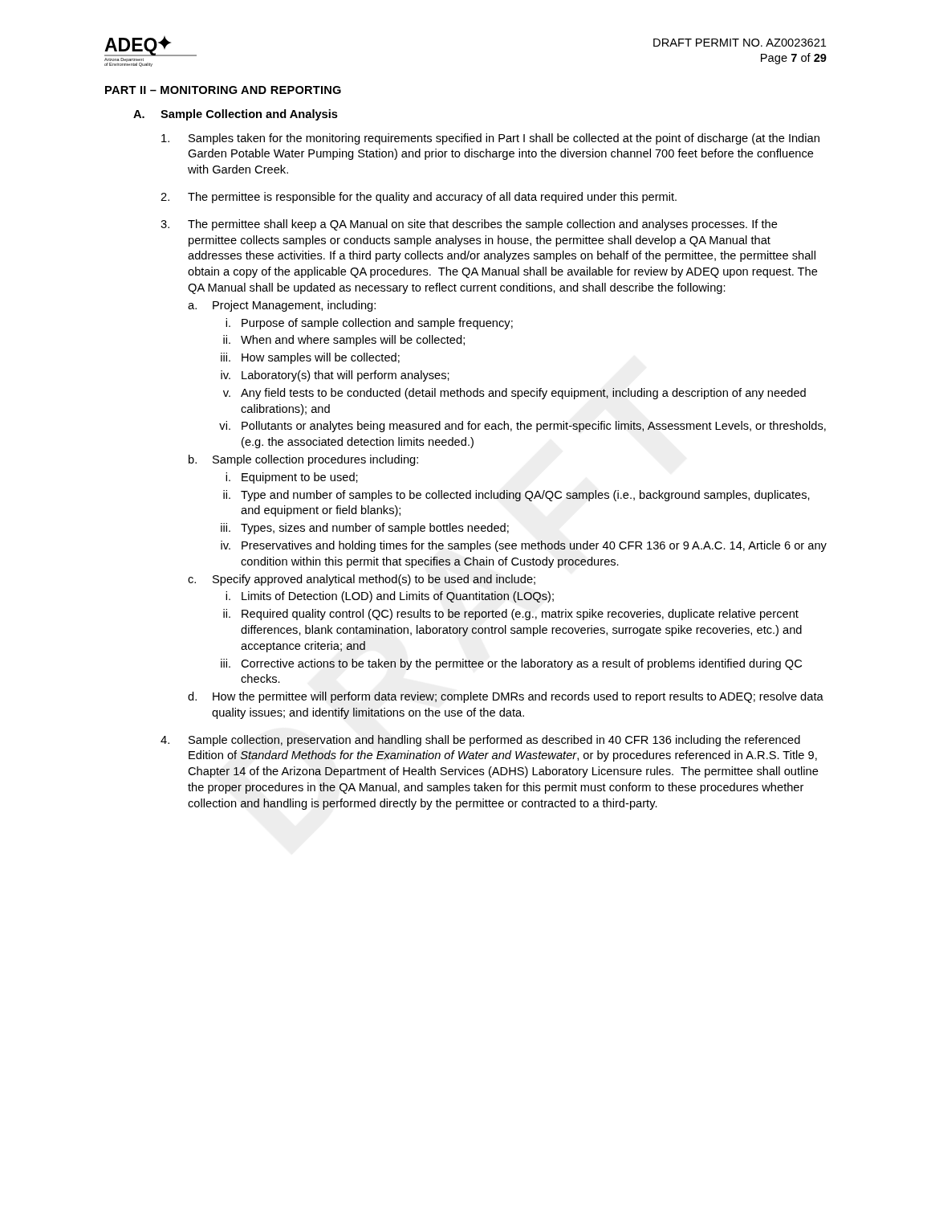DRAFT
ADEQ Arizona Department of Environmental Quality
DRAFT PERMIT NO. AZ0023621
Page 7 of 29
PART II – MONITORING AND REPORTING
A. Sample Collection and Analysis
1. Samples taken for the monitoring requirements specified in Part I shall be collected at the point of discharge (at the Indian Garden Potable Water Pumping Station) and prior to discharge into the diversion channel 700 feet before the confluence with Garden Creek.
2. The permittee is responsible for the quality and accuracy of all data required under this permit.
3. The permittee shall keep a QA Manual on site that describes the sample collection and analyses processes. If the permittee collects samples or conducts sample analyses in house, the permittee shall develop a QA Manual that addresses these activities. If a third party collects and/or analyzes samples on behalf of the permittee, the permittee shall obtain a copy of the applicable QA procedures. The QA Manual shall be available for review by ADEQ upon request. The QA Manual shall be updated as necessary to reflect current conditions, and shall describe the following:
a. Project Management, including:
i. Purpose of sample collection and sample frequency;
ii. When and where samples will be collected;
iii. How samples will be collected;
iv. Laboratory(s) that will perform analyses;
v. Any field tests to be conducted (detail methods and specify equipment, including a description of any needed calibrations); and
vi. Pollutants or analytes being measured and for each, the permit-specific limits, Assessment Levels, or thresholds, (e.g. the associated detection limits needed.)
b. Sample collection procedures including:
i. Equipment to be used;
ii. Type and number of samples to be collected including QA/QC samples (i.e., background samples, duplicates, and equipment or field blanks);
iii. Types, sizes and number of sample bottles needed;
iv. Preservatives and holding times for the samples (see methods under 40 CFR 136 or 9 A.A.C. 14, Article 6 or any condition within this permit that specifies a Chain of Custody procedures.
c. Specify approved analytical method(s) to be used and include;
i. Limits of Detection (LOD) and Limits of Quantitation (LOQs);
ii. Required quality control (QC) results to be reported (e.g., matrix spike recoveries, duplicate relative percent differences, blank contamination, laboratory control sample recoveries, surrogate spike recoveries, etc.) and acceptance criteria; and
iii. Corrective actions to be taken by the permittee or the laboratory as a result of problems identified during QC checks.
d. How the permittee will perform data review; complete DMRs and records used to report results to ADEQ; resolve data quality issues; and identify limitations on the use of the data.
4. Sample collection, preservation and handling shall be performed as described in 40 CFR 136 including the referenced Edition of Standard Methods for the Examination of Water and Wastewater, or by procedures referenced in A.R.S. Title 9, Chapter 14 of the Arizona Department of Health Services (ADHS) Laboratory Licensure rules. The permittee shall outline the proper procedures in the QA Manual, and samples taken for this permit must conform to these procedures whether collection and handling is performed directly by the permittee or contracted to a third-party.